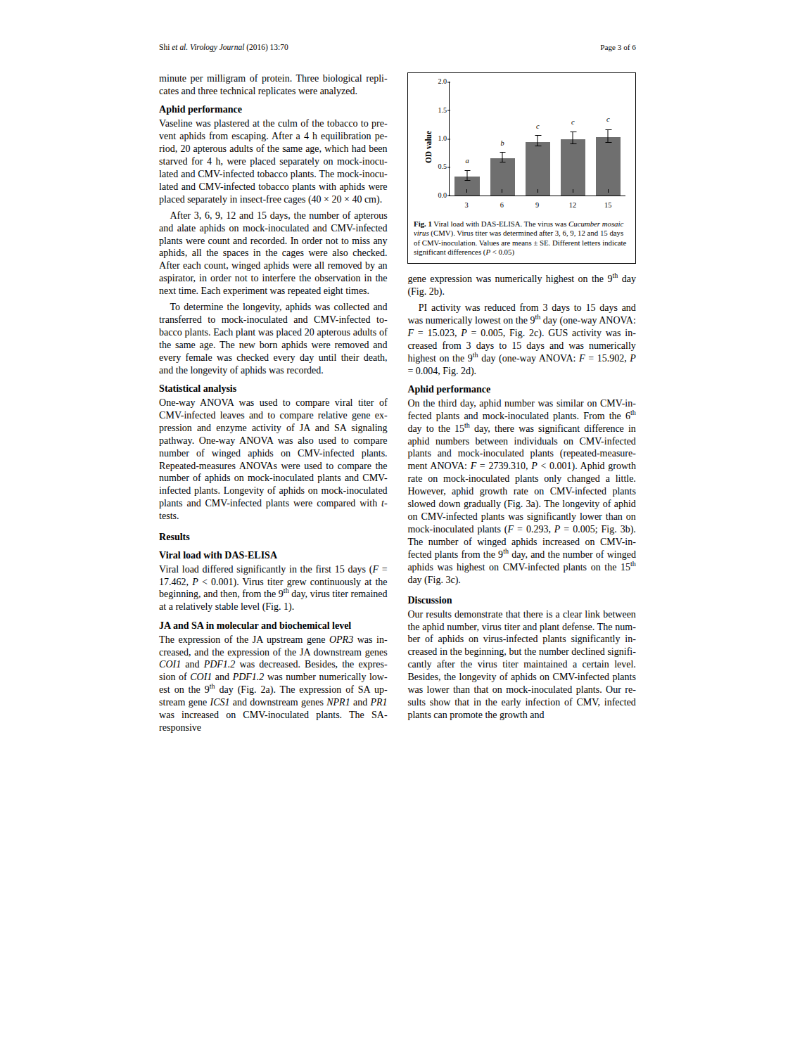Shi et al. Virology Journal (2016) 13:70
Page 3 of 6
minute per milligram of protein. Three biological replicates and three technical replicates were analyzed.
Aphid performance
Vaseline was plastered at the culm of the tobacco to prevent aphids from escaping. After a 4 h equilibration period, 20 apterous adults of the same age, which had been starved for 4 h, were placed separately on mock-inoculated and CMV-infected tobacco plants. The mock-inoculated and CMV-infected tobacco plants with aphids were placed separately in insect-free cages (40 × 20 × 40 cm).
After 3, 6, 9, 12 and 15 days, the number of apterous and alate aphids on mock-inoculated and CMV-infected plants were count and recorded. In order not to miss any aphids, all the spaces in the cages were also checked. After each count, winged aphids were all removed by an aspirator, in order not to interfere the observation in the next time. Each experiment was repeated eight times.
To determine the longevity, aphids was collected and transferred to mock-inoculated and CMV-infected tobacco plants. Each plant was placed 20 apterous adults of the same age. The new born aphids were removed and every female was checked every day until their death, and the longevity of aphids was recorded.
Statistical analysis
One-way ANOVA was used to compare viral titer of CMV-infected leaves and to compare relative gene expression and enzyme activity of JA and SA signaling pathway. One-way ANOVA was also used to compare number of winged aphids on CMV-infected plants. Repeated-measures ANOVAs were used to compare the number of aphids on mock-inoculated plants and CMV-infected plants. Longevity of aphids on mock-inoculated plants and CMV-infected plants were compared with t-tests.
Results
Viral load with DAS-ELISA
Viral load differed significantly in the first 15 days (F = 17.462, P < 0.001). Virus titer grew continuously at the beginning, and then, from the 9th day, virus titer remained at a relatively stable level (Fig. 1).
JA and SA in molecular and biochemical level
The expression of the JA upstream gene OPR3 was increased, and the expression of the JA downstream genes COI1 and PDF1.2 was decreased. Besides, the expression of COI1 and PDF1.2 was number numerically lowest on the 9th day (Fig. 2a). The expression of SA upstream gene ICS1 and downstream genes NPR1 and PR1 was increased on CMV-inoculated plants. The SA-responsive
OD value
2.0
1.5
1.0
0.5
0.0
a
b
c
c
c
3691215
Fig. 1 Viral load with DAS-ELISA. The virus was Cucumber mosaic virus (CMV). Virus titer was determined after 3, 6, 9, 12 and 15 days of CMV-inoculation. Values are means ± SE. Different letters indicate significant differences (P < 0.05)
gene expression was numerically highest on the 9th day (Fig. 2b).
PI activity was reduced from 3 days to 15 days and was numerically lowest on the 9th day (one-way ANOVA: F = 15.023, P = 0.005, Fig. 2c). GUS activity was increased from 3 days to 15 days and was numerically highest on the 9th day (one-way ANOVA: F = 15.902, P = 0.004, Fig. 2d).
Aphid performance
On the third day, aphid number was similar on CMV-infected plants and mock-inoculated plants. From the 6th day to the 15th day, there was significant difference in aphid numbers between individuals on CMV-infected plants and mock-inoculated plants (repeated-measurement ANOVA: F = 2739.310, P < 0.001). Aphid growth rate on mock-inoculated plants only changed a little. However, aphid growth rate on CMV-infected plants slowed down gradually (Fig. 3a). The longevity of aphid on CMV-infected plants was significantly lower than on mock-inoculated plants (F = 0.293, P = 0.005; Fig. 3b). The number of winged aphids increased on CMV-infected plants from the 9th day, and the number of winged aphids was highest on CMV-infected plants on the 15th day (Fig. 3c).
Discussion
Our results demonstrate that there is a clear link between the aphid number, virus titer and plant defense. The number of aphids on virus-infected plants significantly increased in the beginning, but the number declined significantly after the virus titer maintained a certain level. Besides, the longevity of aphids on CMV-infected plants was lower than that on mock-inoculated plants. Our results show that in the early infection of CMV, infected plants can promote the growth and